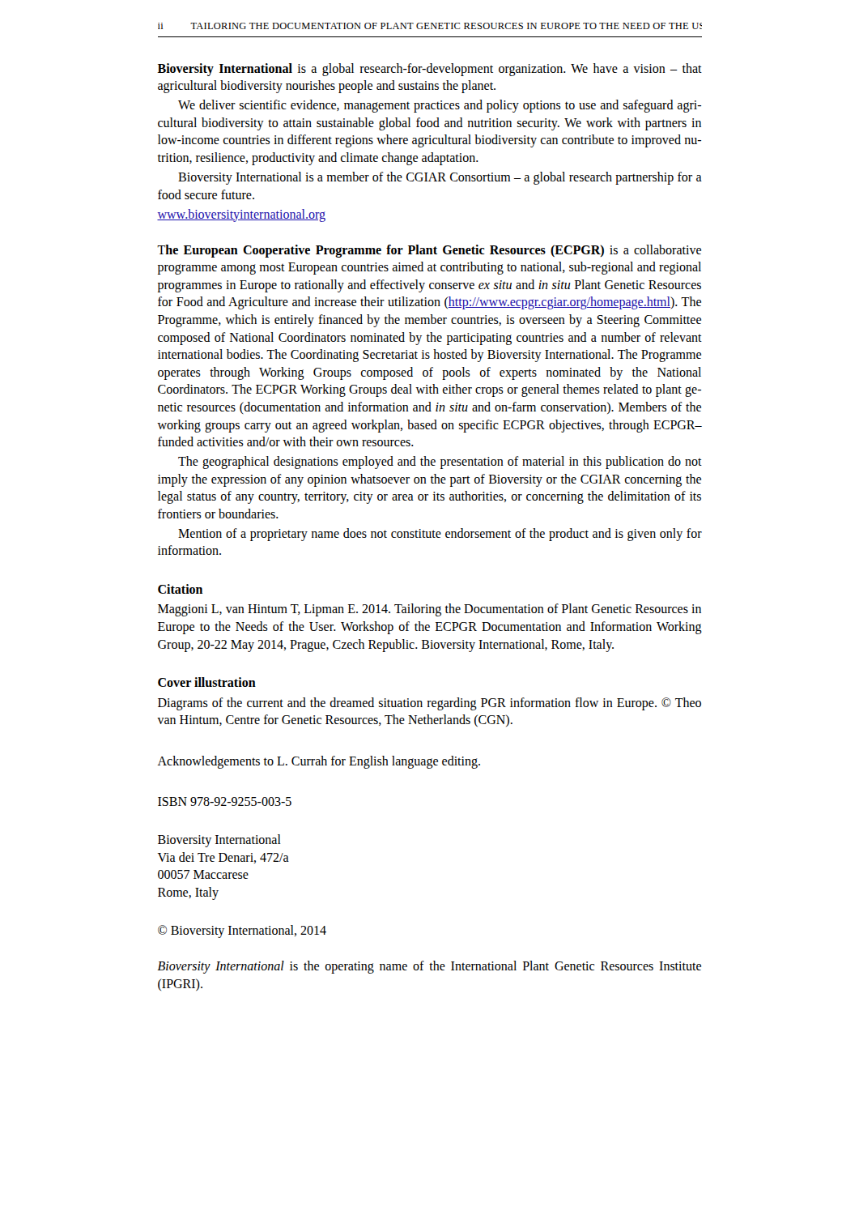ii Tailoring the documentation of plant genetic resources in Europe to the need of the user
Bioversity International is a global research-for-development organization. We have a vision – that agricultural biodiversity nourishes people and sustains the planet.
We deliver scientific evidence, management practices and policy options to use and safeguard agricultural biodiversity to attain sustainable global food and nutrition security. We work with partners in low-income countries in different regions where agricultural biodiversity can contribute to improved nutrition, resilience, productivity and climate change adaptation.
Bioversity International is a member of the CGIAR Consortium – a global research partnership for a food secure future.
www.bioversityinternational.org
The European Cooperative Programme for Plant Genetic Resources (ECPGR) is a collaborative programme among most European countries aimed at contributing to national, sub-regional and regional programmes in Europe to rationally and effectively conserve ex situ and in situ Plant Genetic Resources for Food and Agriculture and increase their utilization (http://www.ecpgr.cgiar.org/homepage.html). The Programme, which is entirely financed by the member countries, is overseen by a Steering Committee composed of National Coordinators nominated by the participating countries and a number of relevant international bodies. The Coordinating Secretariat is hosted by Bioversity International. The Programme operates through Working Groups composed of pools of experts nominated by the National Coordinators. The ECPGR Working Groups deal with either crops or general themes related to plant genetic resources (documentation and information and in situ and on-farm conservation). Members of the working groups carry out an agreed workplan, based on specific ECPGR objectives, through ECPGR–funded activities and/or with their own resources.
The geographical designations employed and the presentation of material in this publication do not imply the expression of any opinion whatsoever on the part of Bioversity or the CGIAR concerning the legal status of any country, territory, city or area or its authorities, or concerning the delimitation of its frontiers or boundaries.
Mention of a proprietary name does not constitute endorsement of the product and is given only for information.
Citation
Maggioni L, van Hintum T, Lipman E. 2014. Tailoring the Documentation of Plant Genetic Resources in Europe to the Needs of the User. Workshop of the ECPGR Documentation and Information Working Group, 20-22 May 2014, Prague, Czech Republic. Bioversity International, Rome, Italy.
Cover illustration
Diagrams of the current and the dreamed situation regarding PGR information flow in Europe. © Theo van Hintum, Centre for Genetic Resources, The Netherlands (CGN).
Acknowledgements to L. Currah for English language editing.
ISBN 978-92-9255-003-5
Bioversity International
Via dei Tre Denari, 472/a
00057 Maccarese
Rome, Italy
© Bioversity International, 2014
Bioversity International is the operating name of the International Plant Genetic Resources Institute (IPGRI).